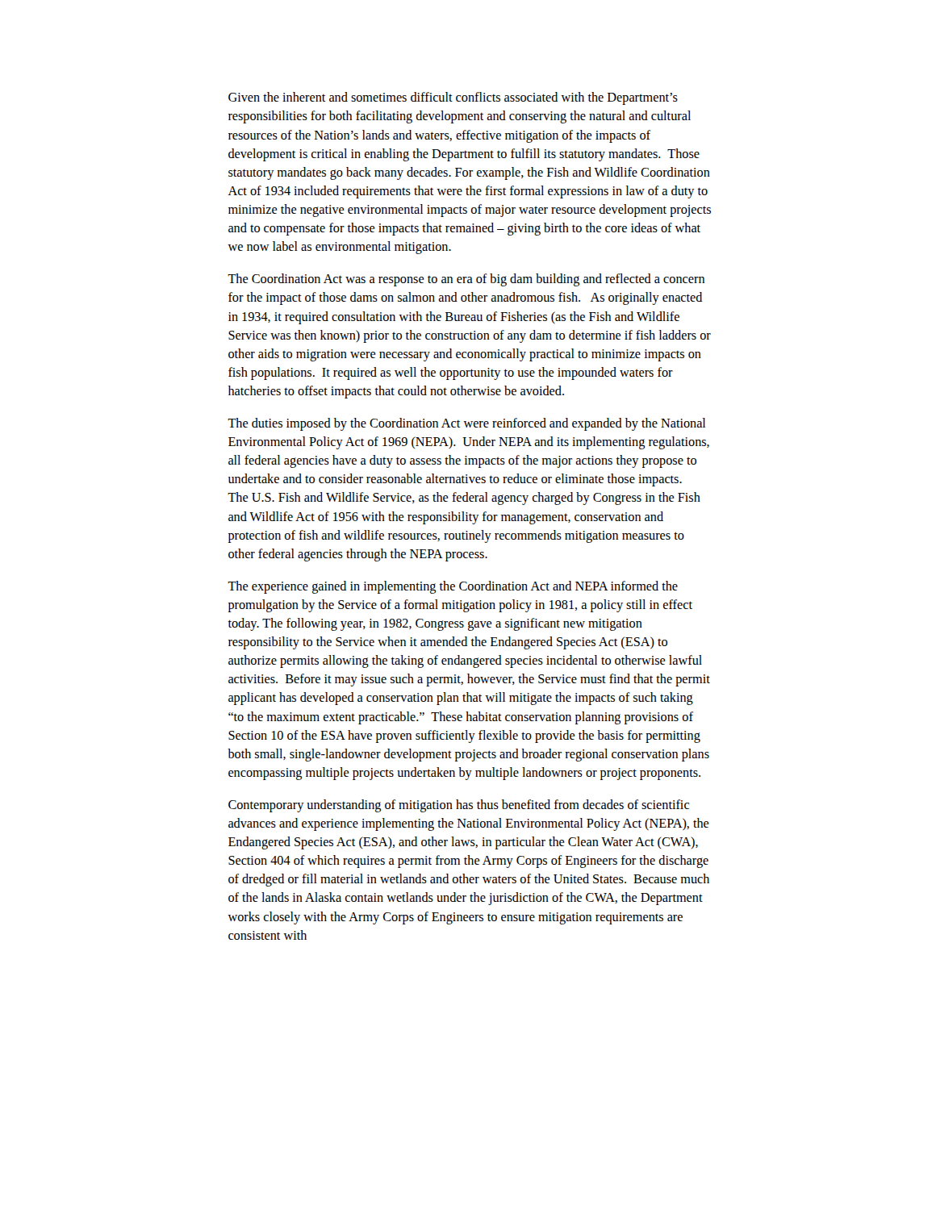Given the inherent and sometimes difficult conflicts associated with the Department’s responsibilities for both facilitating development and conserving the natural and cultural resources of the Nation’s lands and waters, effective mitigation of the impacts of development is critical in enabling the Department to fulfill its statutory mandates. Those statutory mandates go back many decades. For example, the Fish and Wildlife Coordination Act of 1934 included requirements that were the first formal expressions in law of a duty to minimize the negative environmental impacts of major water resource development projects and to compensate for those impacts that remained – giving birth to the core ideas of what we now label as environmental mitigation.
The Coordination Act was a response to an era of big dam building and reflected a concern for the impact of those dams on salmon and other anadromous fish. As originally enacted in 1934, it required consultation with the Bureau of Fisheries (as the Fish and Wildlife Service was then known) prior to the construction of any dam to determine if fish ladders or other aids to migration were necessary and economically practical to minimize impacts on fish populations. It required as well the opportunity to use the impounded waters for hatcheries to offset impacts that could not otherwise be avoided.
The duties imposed by the Coordination Act were reinforced and expanded by the National Environmental Policy Act of 1969 (NEPA). Under NEPA and its implementing regulations, all federal agencies have a duty to assess the impacts of the major actions they propose to undertake and to consider reasonable alternatives to reduce or eliminate those impacts. The U.S. Fish and Wildlife Service, as the federal agency charged by Congress in the Fish and Wildlife Act of 1956 with the responsibility for management, conservation and protection of fish and wildlife resources, routinely recommends mitigation measures to other federal agencies through the NEPA process.
The experience gained in implementing the Coordination Act and NEPA informed the promulgation by the Service of a formal mitigation policy in 1981, a policy still in effect today. The following year, in 1982, Congress gave a significant new mitigation responsibility to the Service when it amended the Endangered Species Act (ESA) to authorize permits allowing the taking of endangered species incidental to otherwise lawful activities. Before it may issue such a permit, however, the Service must find that the permit applicant has developed a conservation plan that will mitigate the impacts of such taking “to the maximum extent practicable.” These habitat conservation planning provisions of Section 10 of the ESA have proven sufficiently flexible to provide the basis for permitting both small, single-landowner development projects and broader regional conservation plans encompassing multiple projects undertaken by multiple landowners or project proponents.
Contemporary understanding of mitigation has thus benefited from decades of scientific advances and experience implementing the National Environmental Policy Act (NEPA), the Endangered Species Act (ESA), and other laws, in particular the Clean Water Act (CWA), Section 404 of which requires a permit from the Army Corps of Engineers for the discharge of dredged or fill material in wetlands and other waters of the United States. Because much of the lands in Alaska contain wetlands under the jurisdiction of the CWA, the Department works closely with the Army Corps of Engineers to ensure mitigation requirements are consistent with